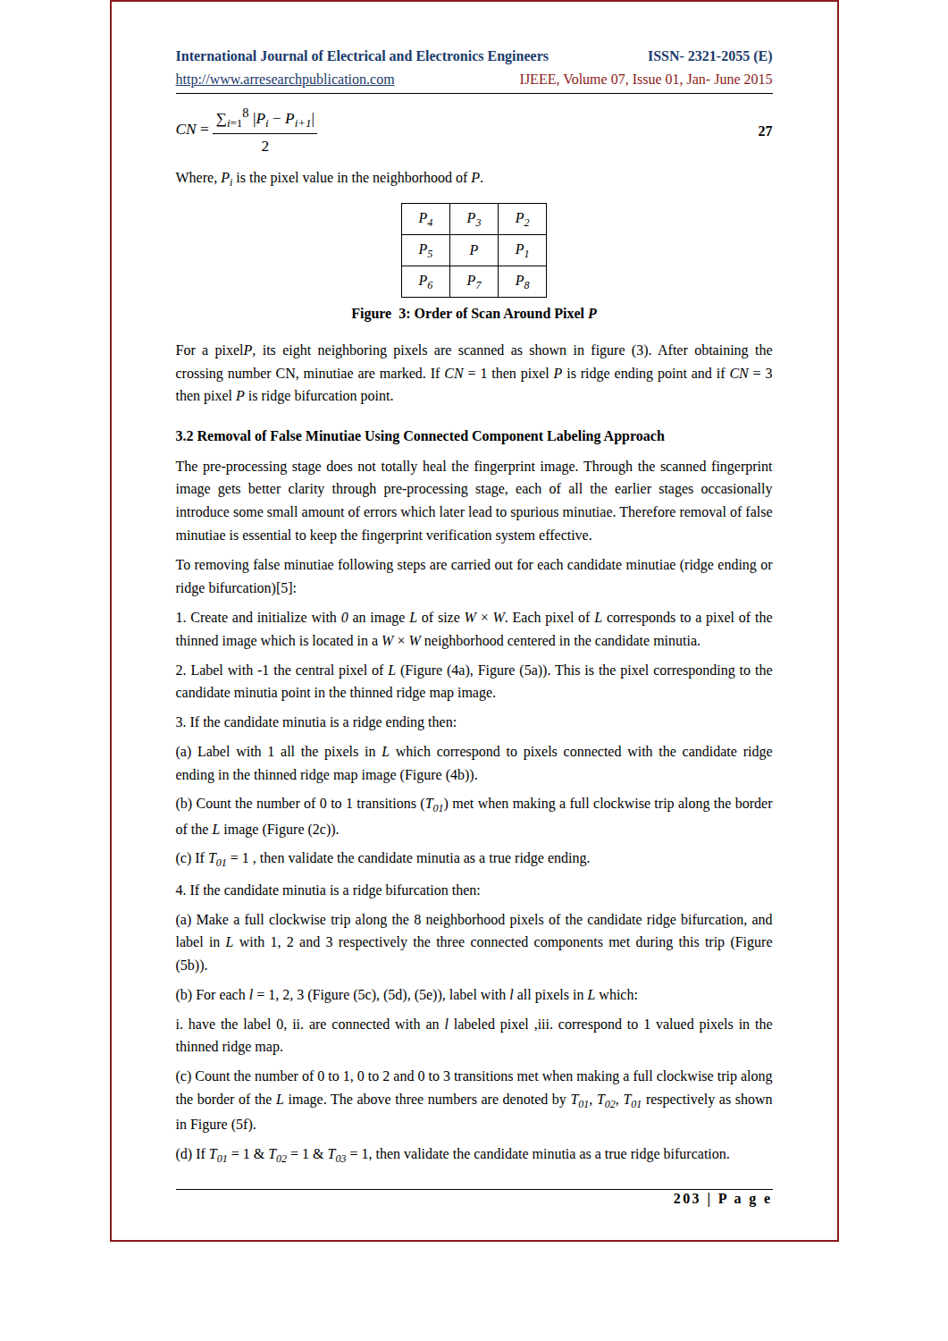International Journal of Electrical and Electronics Engineers ISSN- 2321-2055 (E)
http://www.arresearchpublication.com IJEEE, Volume 07, Issue 01, Jan- June 2015
CN = ∑i=18 |Pi − Pi+1| 2 27
Where, Pi is the pixel value in the neighborhood of P.
| P 4 | P 3 | P 2 |
| P 5 | P | P 1 |
| P 6 | P 7 | P 8 |
Figure 3: Order of Scan Around Pixel P
For a pixelP, its eight neighboring pixels are scanned as shown in figure (3). After obtaining the crossing number CN, minutiae are marked. If CN = 1 then pixel P is ridge ending point and if CN = 3 then pixel P is ridge bifurcation point.
3.2 Removal of False Minutiae Using Connected Component Labeling Approach
The pre-processing stage does not totally heal the fingerprint image. Through the scanned fingerprint image gets better clarity through pre-processing stage, each of all the earlier stages occasionally introduce some small amount of errors which later lead to spurious minutiae. Therefore removal of false minutiae is essential to keep the fingerprint verification system effective.
To removing false minutiae following steps are carried out for each candidate minutiae (ridge ending or ridge bifurcation)[5]:
1. Create and initialize with 0 an image L of size W × W. Each pixel of L corresponds to a pixel of the thinned image which is located in a W × W neighborhood centered in the candidate minutia.
2. Label with -1 the central pixel of L (Figure (4a), Figure (5a)). This is the pixel corresponding to the candidate minutia point in the thinned ridge map image.
3. If the candidate minutia is a ridge ending then:
(a) Label with 1 all the pixels in L which correspond to pixels connected with the candidate ridge ending in the thinned ridge map image (Figure (4b)).
(b) Count the number of 0 to 1 transitions (T01) met when making a full clockwise trip along the border of the L image (Figure (2c)).
(c) If T01 = 1 , then validate the candidate minutia as a true ridge ending.
4. If the candidate minutia is a ridge bifurcation then:
(a) Make a full clockwise trip along the 8 neighborhood pixels of the candidate ridge bifurcation, and label in L with 1, 2 and 3 respectively the three connected components met during this trip (Figure (5b)).
(b) For each l = 1, 2, 3 (Figure (5c), (5d), (5e)), label with l all pixels in L which:
i. have the label 0, ii. are connected with an l labeled pixel ,iii. correspond to 1 valued pixels in the thinned ridge map.
(c) Count the number of 0 to 1, 0 to 2 and 0 to 3 transitions met when making a full clockwise trip along the border of the L image. The above three numbers are denoted by T01, T02, T01 respectively as shown in Figure (5f).
(d) If T01 = 1 & T02 = 1 & T03 = 1, then validate the candidate minutia as a true ridge bifurcation.
203 | P a g e